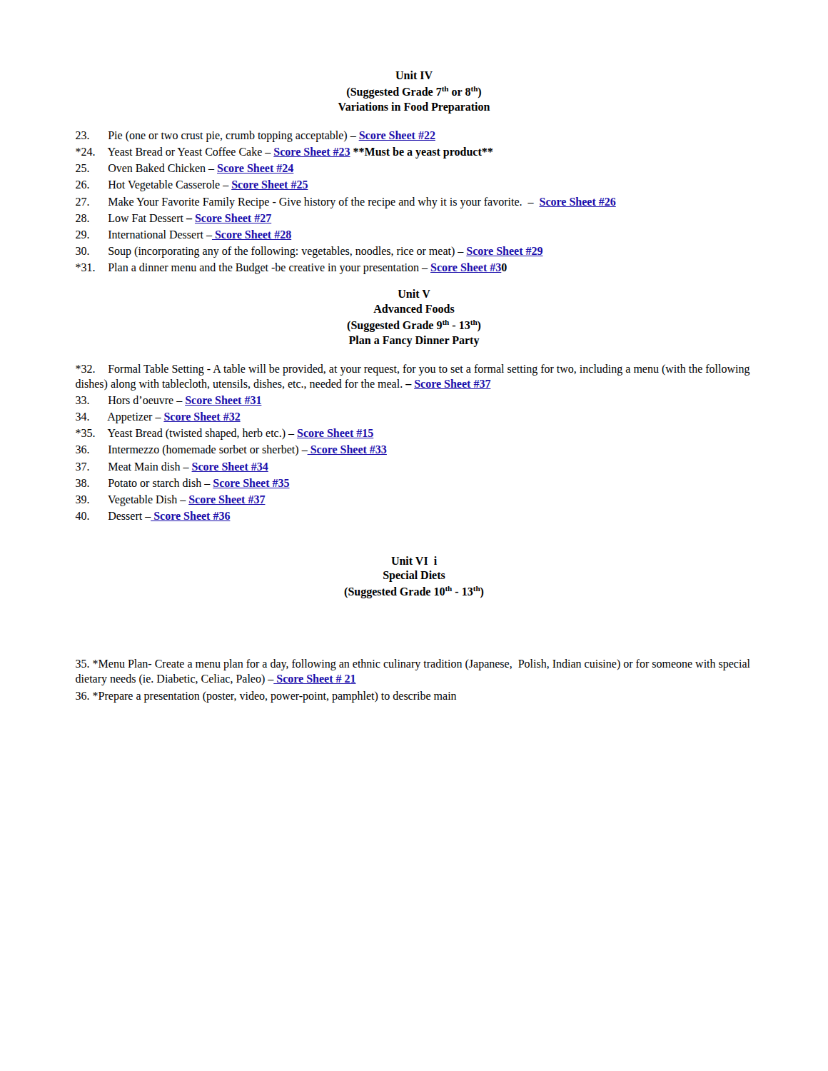Unit IV
(Suggested Grade 7th or 8th)
Variations in Food Preparation
23. Pie (one or two crust pie, crumb topping acceptable) – Score Sheet #22
*24. Yeast Bread or Yeast Coffee Cake – Score Sheet #23 **Must be a yeast product**
25. Oven Baked Chicken – Score Sheet #24
26. Hot Vegetable Casserole – Score Sheet #25
27. Make Your Favorite Family Recipe - Give history of the recipe and why it is your favorite. – Score Sheet #26
28. Low Fat Dessert – Score Sheet #27
29. International Dessert – Score Sheet #28
30. Soup (incorporating any of the following: vegetables, noodles, rice or meat) – Score Sheet #29
*31. Plan a dinner menu and the Budget -be creative in your presentation – Score Sheet #30
Unit V
Advanced Foods
(Suggested Grade 9th - 13th)
Plan a Fancy Dinner Party
*32. Formal Table Setting - A table will be provided, at your request, for you to set a formal setting for two, including a menu (with the following dishes) along with tablecloth, utensils, dishes, etc., needed for the meal. – Score Sheet #37
33. Hors d’oeuvre – Score Sheet #31
34. Appetizer – Score Sheet #32
*35. Yeast Bread (twisted shaped, herb etc.) – Score Sheet #15
36. Intermezzo (homemade sorbet or sherbet) – Score Sheet #33
37. Meat Main dish – Score Sheet #34
38. Potato or starch dish – Score Sheet #35
39. Vegetable Dish – Score Sheet #37
40. Dessert – Score Sheet #36
Unit VI i
Special Diets
(Suggested Grade 10th - 13th)
35. *Menu Plan- Create a menu plan for a day, following an ethnic culinary tradition (Japanese, Polish, Indian cuisine) or for someone with special dietary needs (ie. Diabetic, Celiac, Paleo) – Score Sheet # 21
36. *Prepare a presentation (poster, video, power-point, pamphlet) to describe main